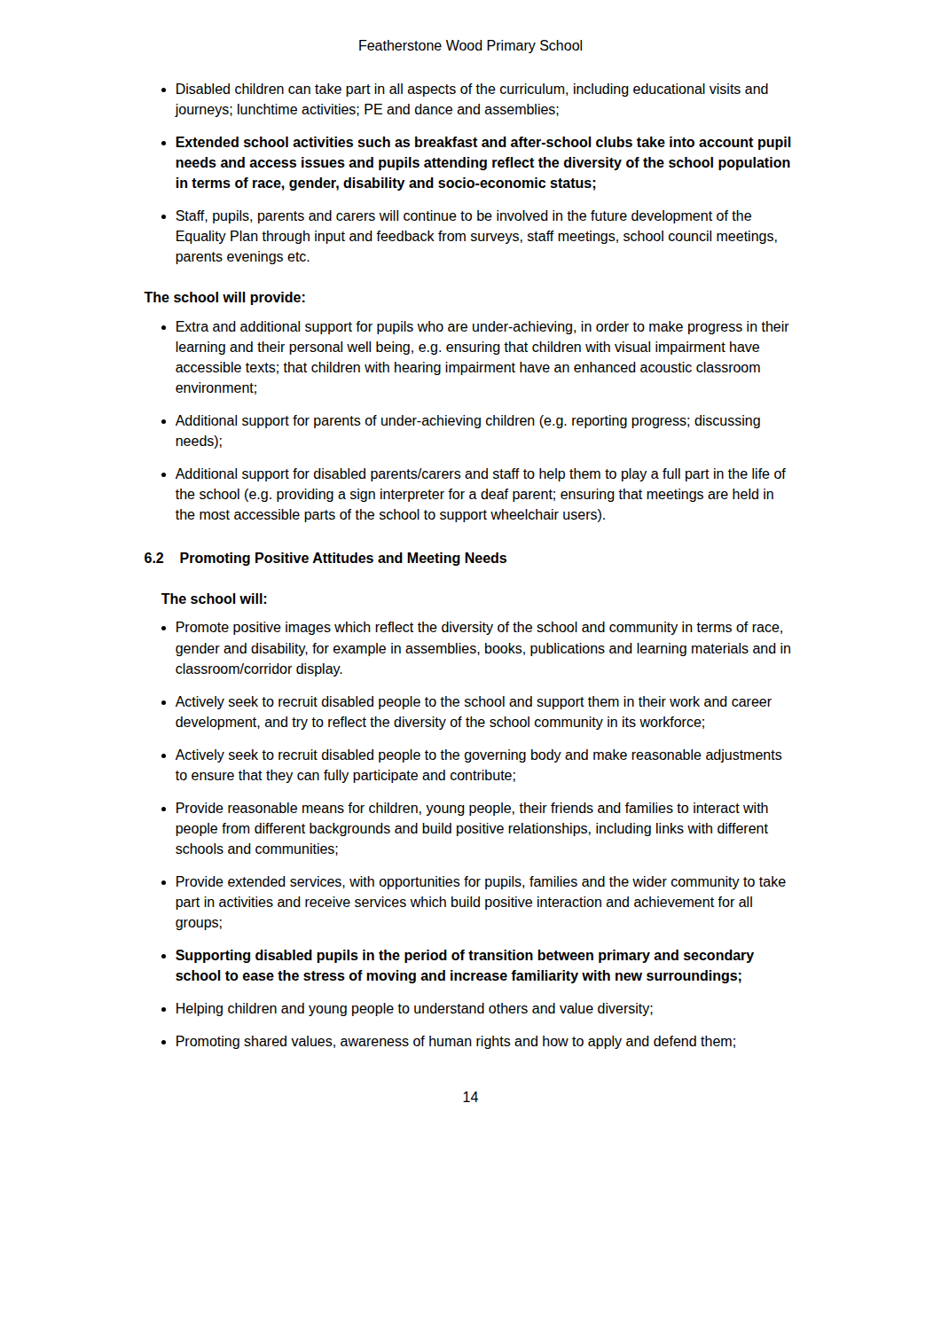Featherstone Wood Primary School
Disabled children can take part in all aspects of the curriculum, including educational visits and journeys; lunchtime activities; PE and dance and assemblies;
Extended school activities such as breakfast and after-school clubs take into account pupil needs and access issues and pupils attending reflect the diversity of the school population in terms of race, gender, disability and socio-economic status;
Staff, pupils, parents and carers will continue to be involved in the future development of the Equality Plan through input and feedback from surveys, staff meetings, school council meetings, parents evenings etc.
The school will provide:
Extra and additional support for pupils who are under-achieving, in order to make progress in their learning and their personal well being, e.g. ensuring that children with visual impairment have accessible texts; that children with hearing impairment have an enhanced acoustic classroom environment;
Additional support for parents of under-achieving children (e.g. reporting progress; discussing needs);
Additional support for disabled parents/carers and staff to help them to play a full part in the life of the school (e.g. providing a sign interpreter for a deaf parent; ensuring that meetings are held in the most accessible parts of the school to support wheelchair users).
6.2 Promoting Positive Attitudes and Meeting Needs
The school will:
Promote positive images which reflect the diversity of the school and community in terms of race, gender and disability, for example in assemblies, books, publications and learning materials and in classroom/corridor display.
Actively seek to recruit disabled people to the school and support them in their work and career development, and try to reflect the diversity of the school community in its workforce;
Actively seek to recruit disabled people to the governing body and make reasonable adjustments to ensure that they can fully participate and contribute;
Provide reasonable means for children, young people, their friends and families to interact with people from different backgrounds and build positive relationships, including links with different schools and communities;
Provide extended services, with opportunities for pupils, families and the wider community to take part in activities and receive services which build positive interaction and achievement for all groups;
Supporting disabled pupils in the period of transition between primary and secondary school to ease the stress of moving and increase familiarity with new surroundings;
Helping children and young people to understand others and value diversity;
Promoting shared values, awareness of human rights and how to apply and defend them;
14